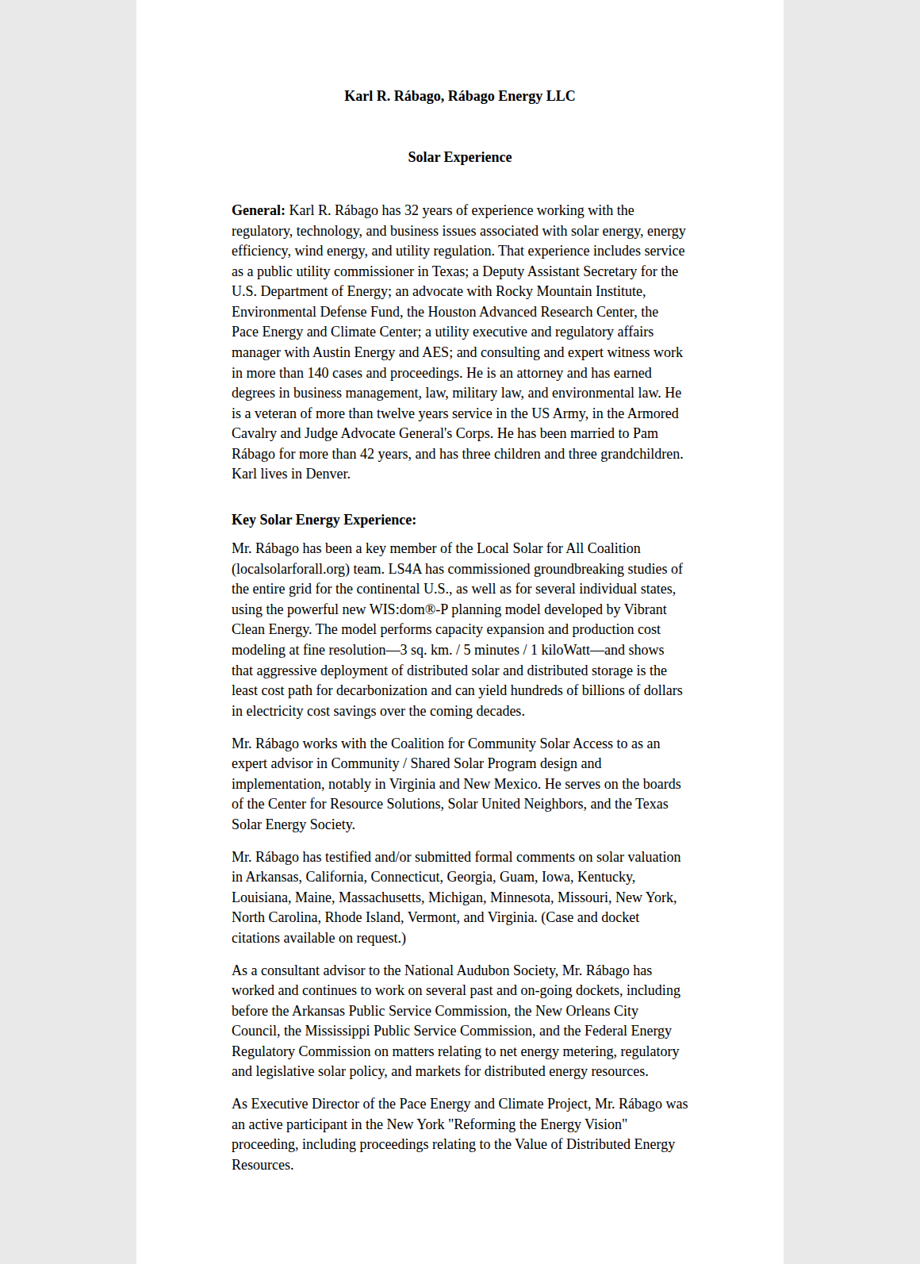Karl R. Rábago, Rábago Energy LLC
Solar Experience
General: Karl R. Rábago has 32 years of experience working with the regulatory, technology, and business issues associated with solar energy, energy efficiency, wind energy, and utility regulation. That experience includes service as a public utility commissioner in Texas; a Deputy Assistant Secretary for the U.S. Department of Energy; an advocate with Rocky Mountain Institute, Environmental Defense Fund, the Houston Advanced Research Center, the Pace Energy and Climate Center; a utility executive and regulatory affairs manager with Austin Energy and AES; and consulting and expert witness work in more than 140 cases and proceedings. He is an attorney and has earned degrees in business management, law, military law, and environmental law. He is a veteran of more than twelve years service in the US Army, in the Armored Cavalry and Judge Advocate General's Corps. He has been married to Pam Rábago for more than 42 years, and has three children and three grandchildren. Karl lives in Denver.
Key Solar Energy Experience:
Mr. Rábago has been a key member of the Local Solar for All Coalition (localsolarforall.org) team. LS4A has commissioned groundbreaking studies of the entire grid for the continental U.S., as well as for several individual states, using the powerful new WIS:dom®-P planning model developed by Vibrant Clean Energy. The model performs capacity expansion and production cost modeling at fine resolution—3 sq. km. / 5 minutes / 1 kiloWatt—and shows that aggressive deployment of distributed solar and distributed storage is the least cost path for decarbonization and can yield hundreds of billions of dollars in electricity cost savings over the coming decades.
Mr. Rábago works with the Coalition for Community Solar Access to as an expert advisor in Community / Shared Solar Program design and implementation, notably in Virginia and New Mexico. He serves on the boards of the Center for Resource Solutions, Solar United Neighbors, and the Texas Solar Energy Society.
Mr. Rábago has testified and/or submitted formal comments on solar valuation in Arkansas, California, Connecticut, Georgia, Guam, Iowa, Kentucky, Louisiana, Maine, Massachusetts, Michigan, Minnesota, Missouri, New York, North Carolina, Rhode Island, Vermont, and Virginia. (Case and docket citations available on request.)
As a consultant advisor to the National Audubon Society, Mr. Rábago has worked and continues to work on several past and on-going dockets, including before the Arkansas Public Service Commission, the New Orleans City Council, the Mississippi Public Service Commission, and the Federal Energy Regulatory Commission on matters relating to net energy metering, regulatory and legislative solar policy, and markets for distributed energy resources.
As Executive Director of the Pace Energy and Climate Project, Mr. Rábago was an active participant in the New York "Reforming the Energy Vision" proceeding, including proceedings relating to the Value of Distributed Energy Resources.